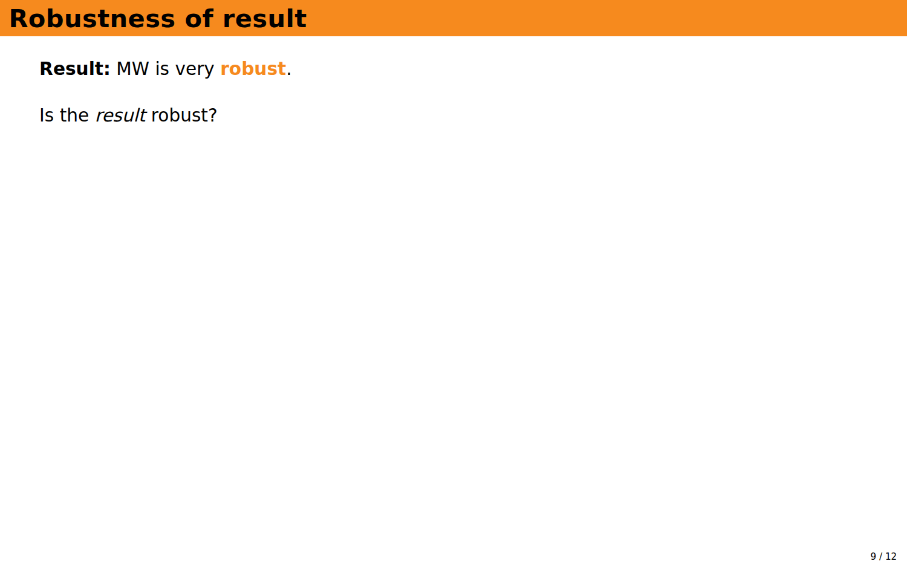Robustness of result
Result: MW is very robust.
Is the result robust?
9 / 12